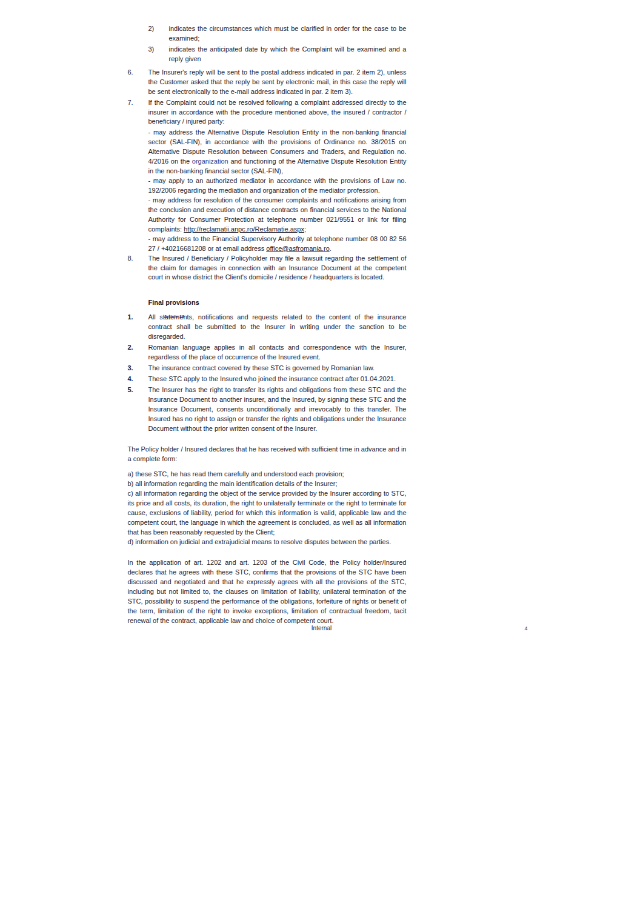2) indicates the circumstances which must be clarified in order for the case to be examined;
3) indicates the anticipated date by which the Complaint will be examined and a reply given
6. The Insurer's reply will be sent to the postal address indicated in par. 2 item 2), unless the Customer asked that the reply be sent by electronic mail, in this case the reply will be sent electronically to the e-mail address indicated in par. 2 item 3).
7. If the Complaint could not be resolved following a complaint addressed directly to the insurer in accordance with the procedure mentioned above, the insured / contractor / beneficiary / injured party:
- may address the Alternative Dispute Resolution Entity in the non-banking financial sector (SAL-FIN), in accordance with the provisions of Ordinance no. 38/2015 on Alternative Dispute Resolution between Consumers and Traders, and Regulation no. 4/2016 on the organization and functioning of the Alternative Dispute Resolution Entity in the non-banking financial sector (SAL-FIN),
- may apply to an authorized mediator in accordance with the provisions of Law no. 192/2006 regarding the mediation and organization of the mediator profession.
- may address for resolution of the consumer complaints and notifications arising from the conclusion and execution of distance contracts on financial services to the National Authority for Consumer Protection at telephone number 021/9551 or link for filing complaints: http://reclamatii.anpc.ro/Reclamatie.aspx;
- may address to the Financial Supervisory Authority at telephone number 08 00 82 56 27 / +40216681208 or at email address office@asfromania.ro.
8. The Insured / Beneficiary / Policyholder may file a lawsuit regarding the settlement of the claim for damages in connection with an Insurance Document at the competent court in whose district the Client's domicile / residence / headquarters is located.
Final provisions
Article 13
1. All statements, notifications and requests related to the content of the insurance contract shall be submitted to the Insurer in writing under the sanction to be disregarded.
2. Romanian language applies in all contacts and correspondence with the Insurer, regardless of the place of occurrence of the Insured event.
3. The insurance contract covered by these STC is governed by Romanian law.
4. These STC apply to the Insured who joined the insurance contract after 01.04.2021.
5. The Insurer has the right to transfer its rights and obligations from these STC and the Insurance Document to another insurer, and the Insured, by signing these STC and the Insurance Document, consents unconditionally and irrevocably to this transfer. The Insured has no right to assign or transfer the rights and obligations under the Insurance Document without the prior written consent of the Insurer.
The Policy holder / Insured declares that he has received with sufficient time in advance and in a complete form:
a) these STC, he has read them carefully and understood each provision;
b) all information regarding the main identification details of the Insurer;
c) all information regarding the object of the service provided by the Insurer according to STC, its price and all costs, its duration, the right to unilaterally terminate or the right to terminate for cause, exclusions of liability, period for which this information is valid, applicable law and the competent court, the language in which the agreement is concluded, as well as all information that has been reasonably requested by the Client;
d) information on judicial and extrajudicial means to resolve disputes between the parties.
In the application of art. 1202 and art. 1203 of the Civil Code, the Policy holder/Insured declares that he agrees with these STC, confirms that the provisions of the STC have been discussed and negotiated and that he expressly agrees with all the provisions of the STC, including but not limited to, the clauses on limitation of liability, unilateral termination of the STC, possibility to suspend the performance of the obligations, forfeiture of rights or benefit of the term, limitation of the right to invoke exceptions, limitation of contractual freedom, tacit renewal of the contract, applicable law and choice of competent court.
Internal
4